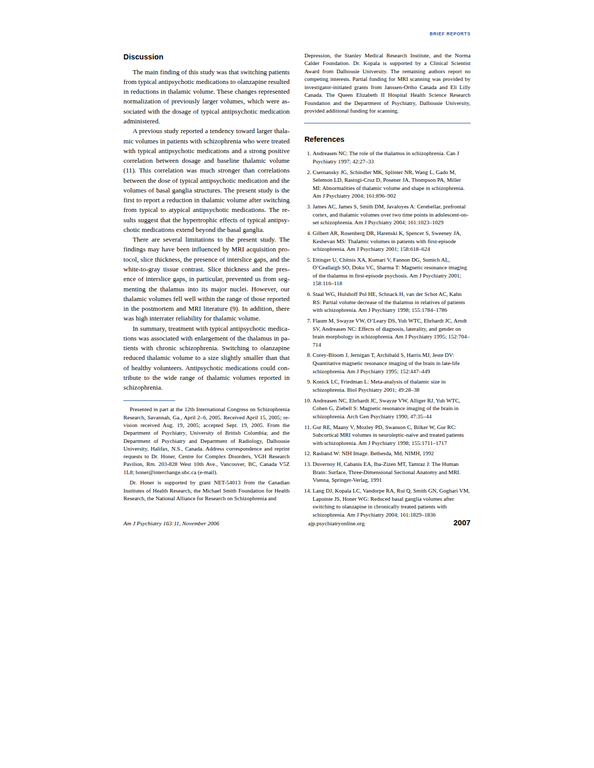BRIEF REPORTS
Discussion
The main finding of this study was that switching patients from typical antipsychotic medications to olanzapine resulted in reductions in thalamic volume. These changes represented normalization of previously larger volumes, which were associated with the dosage of typical antipsychotic medication administered.
A previous study reported a tendency toward larger thalamic volumes in patients with schizophrenia who were treated with typical antipsychotic medications and a strong positive correlation between dosage and baseline thalamic volume (11). This correlation was much stronger than correlations between the dose of typical antipsychotic medication and the volumes of basal ganglia structures. The present study is the first to report a reduction in thalamic volume after switching from typical to atypical antipsychotic medications. The results suggest that the hypertrophic effects of typical antipsychotic medications extend beyond the basal ganglia.
There are several limitations to the present study. The findings may have been influenced by MRI acquisition protocol, slice thickness, the presence of interslice gaps, and the white-to-gray tissue contrast. Slice thickness and the presence of interslice gaps, in particular, prevented us from segmenting the thalamus into its major nuclei. However, our thalamic volumes fell well within the range of those reported in the postmortem and MRI literature (9). In addition, there was high interrater reliability for thalamic volume.
In summary, treatment with typical antipsychotic medications was associated with enlargement of the thalamus in patients with chronic schizophrenia. Switching to olanzapine reduced thalamic volume to a size slightly smaller than that of healthy volunteers. Antipsychotic medications could contribute to the wide range of thalamic volumes reported in schizophrenia.
Presented in part at the 12th International Congress on Schizophrenia Research, Savannah, Ga., April 2–6, 2005. Received April 15, 2005; revision received Aug. 19, 2005; accepted Sept. 19, 2005. From the Department of Psychiatry, University of British Columbia; and the Department of Psychiatry and Department of Radiology, Dalhousie University, Halifax, N.S., Canada. Address correspondence and reprint requests to Dr. Honer, Centre for Complex Disorders, VGH Research Pavilion, Rm. 203-828 West 10th Ave., Vancouver, BC, Canada V5Z 1L8; honer@interchange.ubc.ca (e-mail).
Dr. Honer is supported by grant NET-54013 from the Canadian Institutes of Health Research, the Michael Smith Foundation for Health Research, the National Alliance for Research on Schizophrenia and
Depression, the Stanley Medical Research Institute, and the Norma Calder Foundation. Dr. Kopala is supported by a Clinical Scientist Award from Dalhousie University. The remaining authors report no competing interests. Partial funding for MRI scanning was provided by investigator-initiated grants from Janssen-Ortho Canada and Eli Lilly Canada. The Queen Elizabeth II Hospital Health Science Research Foundation and the Department of Psychiatry, Dalhousie University, provided additional funding for scanning.
References
Andreasen NC: The role of the thalamus in schizophrenia. Can J Psychiatry 1997; 42:27–33
Csernansky JG, Schindler MK, Splinter NR, Wang L, Gado M, Selemon LD, Rastogi-Cruz D, Posener JA, Thompson PA, Miller MI: Abnormalities of thalamic volume and shape in schizophrenia. Am J Psychiatry 2004; 161:896–902
James AC, James S, Smith DM, Javaloyes A: Cerebellar, prefrontal cortex, and thalamic volumes over two time points in adolescent-onset schizophrenia. Am J Psychiatry 2004; 161:1023–1029
Gilbert AR, Rosenberg DR, Harenski K, Spencer S, Sweeney JA, Keshevan MS: Thalamic volumes in patients with first-episode schizophrenia. Am J Psychiatry 2001; 158:618–624
Ettinger U, Chitnis XA, Kumari V, Fannon DG, Sumich AL, O’Ceallaigh SO, Doku VC, Sharma T: Magnetic resonance imaging of the thalamus in first-episode psychosis. Am J Psychiatry 2001; 158:116–118
Staal WG, Hulshoff Pol HE, Schnack H, van der Schot AC, Kahn RS: Partial volume decrease of the thalamus in relatives of patients with schizophrenia. Am J Psychiatry 1998; 155:1784–1786
Flaum M, Swayze VW, O’Leary DS, Yuh WTC, Ehrhardt JC, Arndt SV, Andreasen NC: Effects of diagnosis, laterality, and gender on brain morphology in schizophrenia. Am J Psychiatry 1995; 152:704–714
Corey-Bloom J, Jernigan T, Archibald S, Harris MJ, Jeste DV: Quantitative magnetic resonance imaging of the brain in late-life schizophrenia. Am J Psychiatry 1995; 152:447–449
Konick LC, Friedman L: Meta-analysis of thalamic size in schizophrenia. Biol Psychiatry 2001; 49:28–38
Andreasen NC, Ehrhardt JC, Swayze VW, Alliger RJ, Yuh WTC, Cohen G, Ziebell S: Magnetic resonance imaging of the brain in schizophrenia. Arch Gen Psychiatry 1990; 47:35–44
Gur RE, Maany V, Mozley PD, Swanson C, Bilker W, Gur RC: Subcortical MRI volumes in neuroleptic-naive and treated patients with schizophrenia. Am J Psychiatry 1998; 155:1711–1717
Rasband W: NIH Image. Bethesda, Md, NIMH, 1992
Duvernoy H, Cabanis EA, Iba-Zizen MT, Tamraz J: The Human Brain: Surface, Three-Dimensional Sectional Anatomy and MRI. Vienna, Springer-Verlag, 1991
Lang DJ, Kopala LC, Vandorpe RA, Rui Q, Smith GN, Goghari VM, Lapointe JS, Honer WG: Reduced basal ganglia volumes after switching to olanzapine in chronically treated patients with schizophrenia. Am J Psychiatry 2004; 161:1829–1836
Am J Psychiatry 163:11, November 2006
ajp.psychiatryonline.org
2007